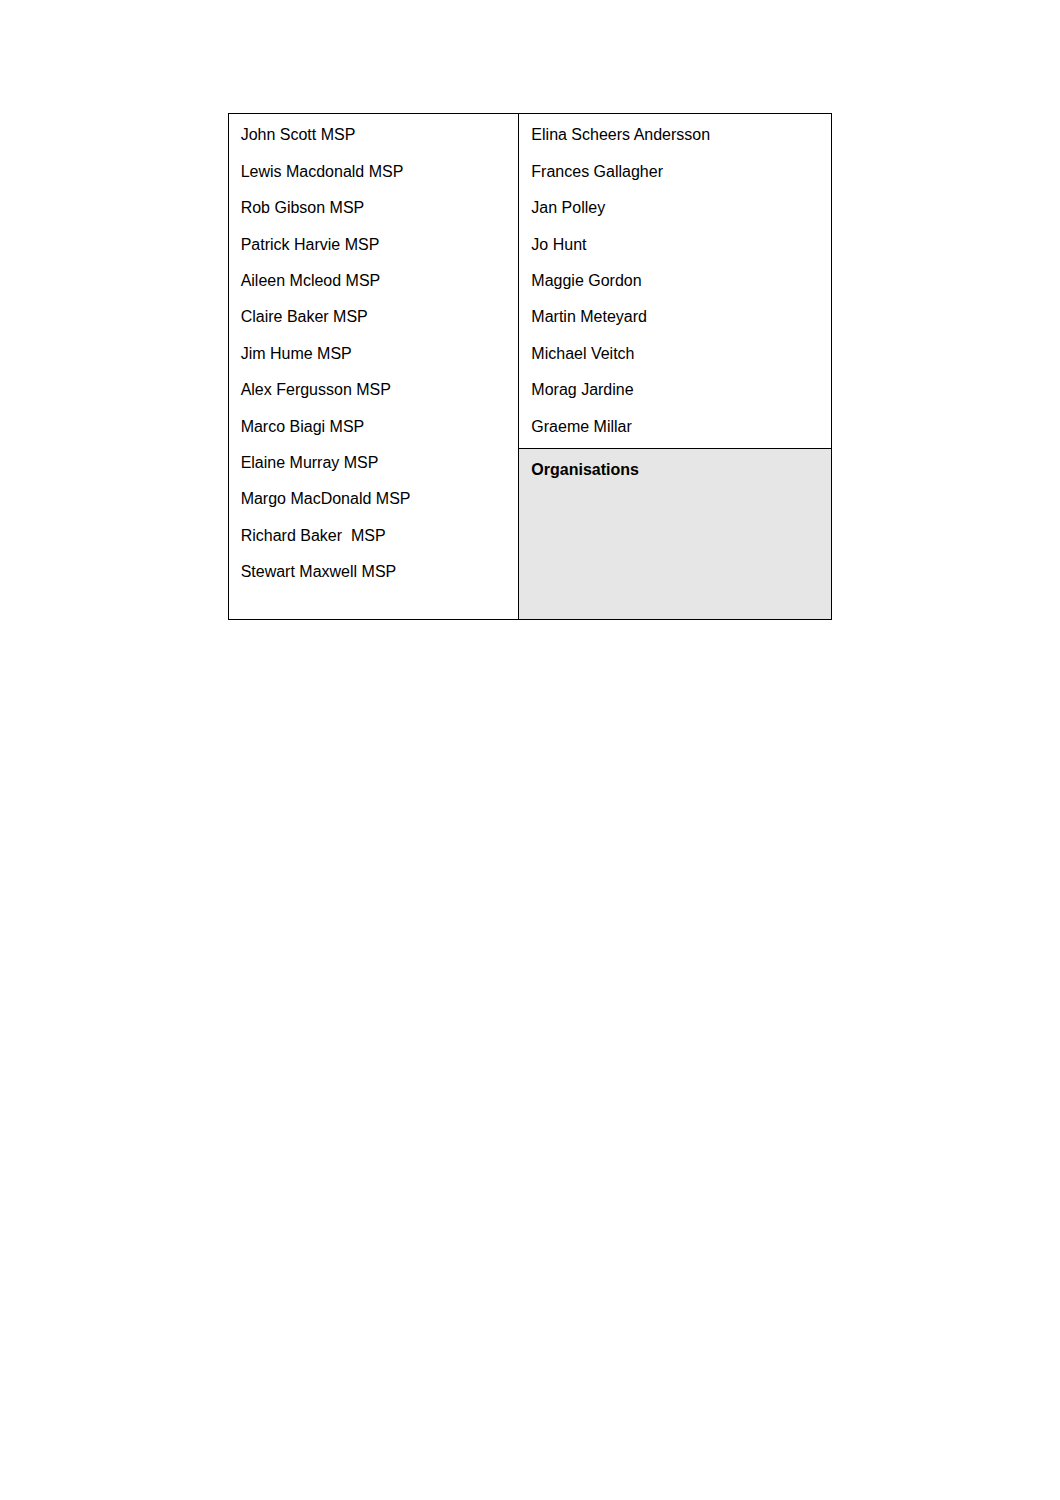| John Scott MSP Lewis Macdonald MSP Rob Gibson MSP Patrick Harvie MSP Aileen Mcleod MSP Claire Baker MSP Jim Hume MSP Alex Fergusson MSP Marco Biagi MSP Elaine Murray MSP Margo MacDonald MSP Richard Baker MSP Stewart Maxwell MSP | Elina Scheers Andersson Frances Gallagher Jan Polley Jo Hunt Maggie Gordon Martin Meteyard Michael Veitch Morag Jardine Graeme Millar |
| Organisations |